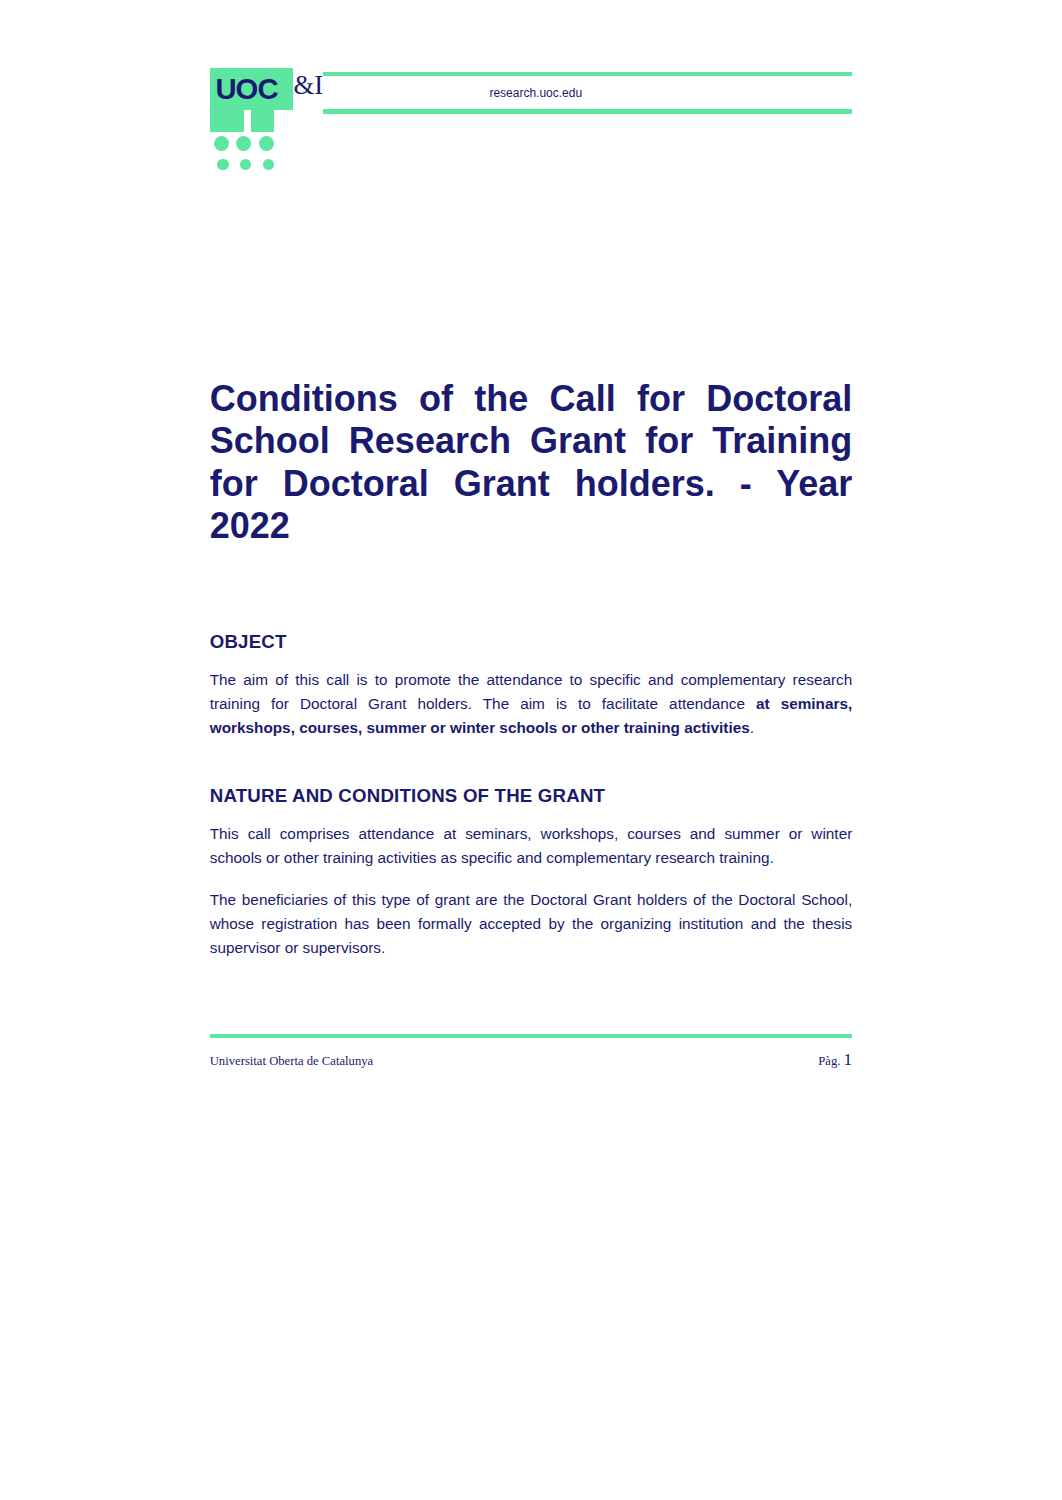UOC
R&I
research.uoc.edu
Conditions of the Call for Doctoral School Research Grant for Training for Doctoral Grant holders. - Year 2022
OBJECT
The aim of this call is to promote the attendance to specific and complementary research training for Doctoral Grant holders. The aim is to facilitate attendance at seminars, workshops, courses, summer or winter schools or other training activities.
NATURE AND CONDITIONS OF THE GRANT
This call comprises attendance at seminars, workshops, courses and summer or winter schools or other training activities as specific and complementary research training.
The beneficiaries of this type of grant are the Doctoral Grant holders of the Doctoral School, whose registration has been formally accepted by the organizing institution and the thesis supervisor or supervisors.
Universitat Oberta de Catalunya
Pàg. 1